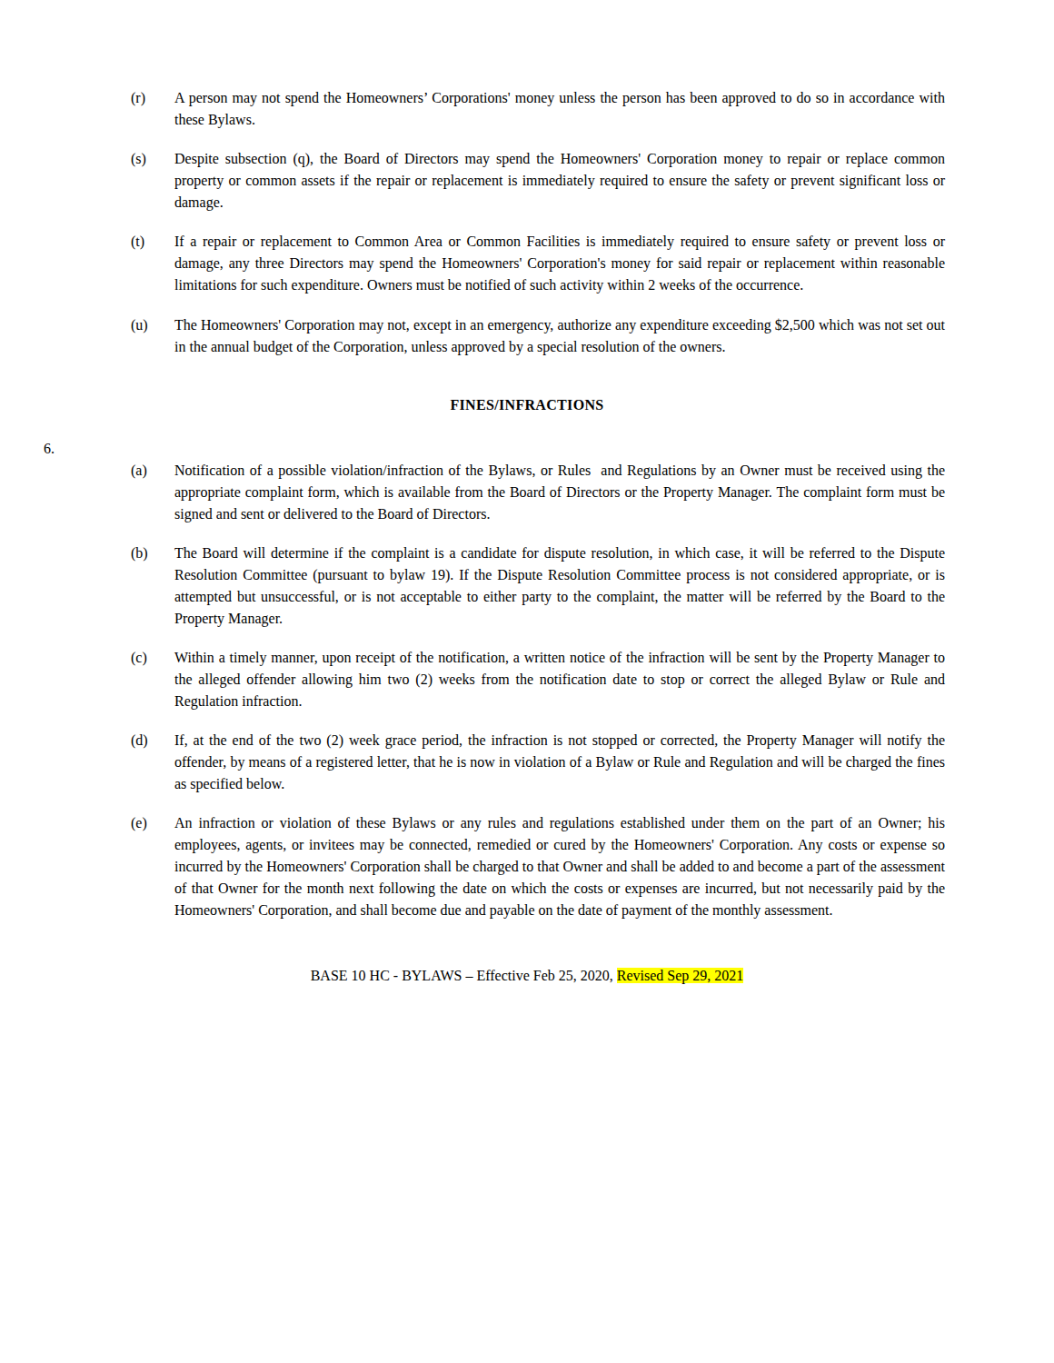(r)
A person may not spend the Homeowners’ Corporations' money unless the person has been approved to do so in accordance with these Bylaws.
(s)
Despite subsection (q), the Board of Directors may spend the Homeowners' Corporation money to repair or replace common property or common assets if the repair or replacement is immediately required to ensure the safety or prevent significant loss or damage.
(t)
If a repair or replacement to Common Area or Common Facilities is immediately required to ensure safety or prevent loss or damage, any three Directors may spend the Homeowners' Corporation's money for said repair or replacement within reasonable limitations for such expenditure. Owners must be notified of such activity within 2 weeks of the occurrence.
(u)
The Homeowners' Corporation may not, except in an emergency, authorize any expenditure exceeding $2,500 which was not set out in the annual budget of the Corporation, unless approved by a special resolution of the owners.
FINES/INFRACTIONS
6.
(a)
Notification of a possible violation/infraction of the Bylaws, or Rules and Regulations by an Owner must be received using the appropriate complaint form, which is available from the Board of Directors or the Property Manager. The complaint form must be signed and sent or delivered to the Board of Directors.
(b)
The Board will determine if the complaint is a candidate for dispute resolution, in which case, it will be referred to the Dispute Resolution Committee (pursuant to bylaw 19). If the Dispute Resolution Committee process is not considered appropriate, or is attempted but unsuccessful, or is not acceptable to either party to the complaint, the matter will be referred by the Board to the Property Manager.
(c)
Within a timely manner, upon receipt of the notification, a written notice of the infraction will be sent by the Property Manager to the alleged offender allowing him two (2) weeks from the notification date to stop or correct the alleged Bylaw or Rule and Regulation infraction.
(d)
If, at the end of the two (2) week grace period, the infraction is not stopped or corrected, the Property Manager will notify the offender, by means of a registered letter, that he is now in violation of a Bylaw or Rule and Regulation and will be charged the fines as specified below.
(e)
An infraction or violation of these Bylaws or any rules and regulations established under them on the part of an Owner; his employees, agents, or invitees may be connected, remedied or cured by the Homeowners' Corporation. Any costs or expense so incurred by the Homeowners' Corporation shall be charged to that Owner and shall be added to and become a part of the assessment of that Owner for the month next following the date on which the costs or expenses are incurred, but not necessarily paid by the Homeowners' Corporation, and shall become due and payable on the date of payment of the monthly assessment.
BASE 10 HC - BYLAWS – Effective Feb 25, 2020, Revised Sep 29, 2021